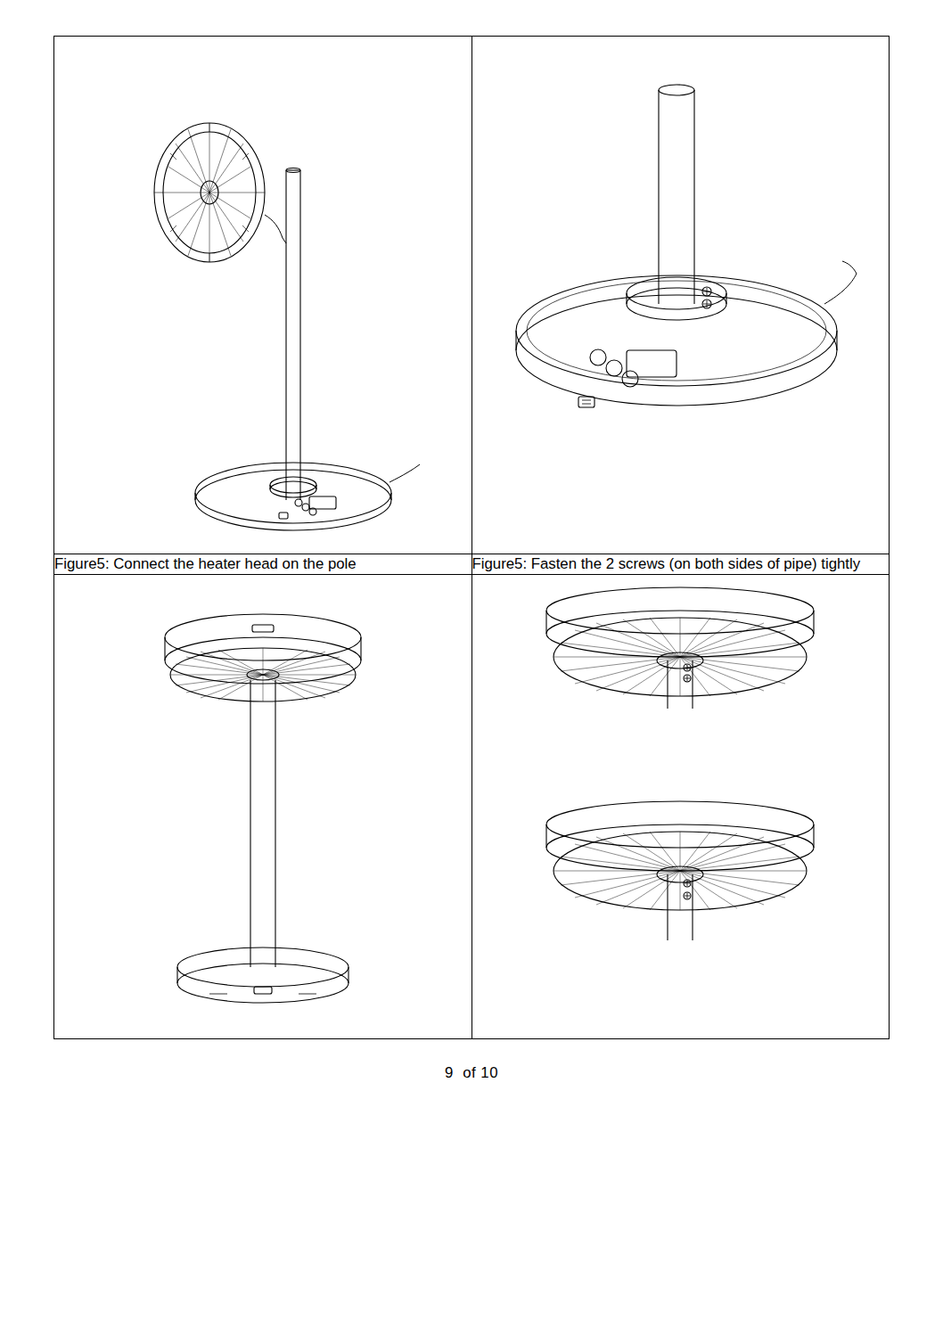| Figure5: Connect the heater head on the pole | Figure5: Fasten the 2 screws (on both sides of pipe) tightly |
9 of 10